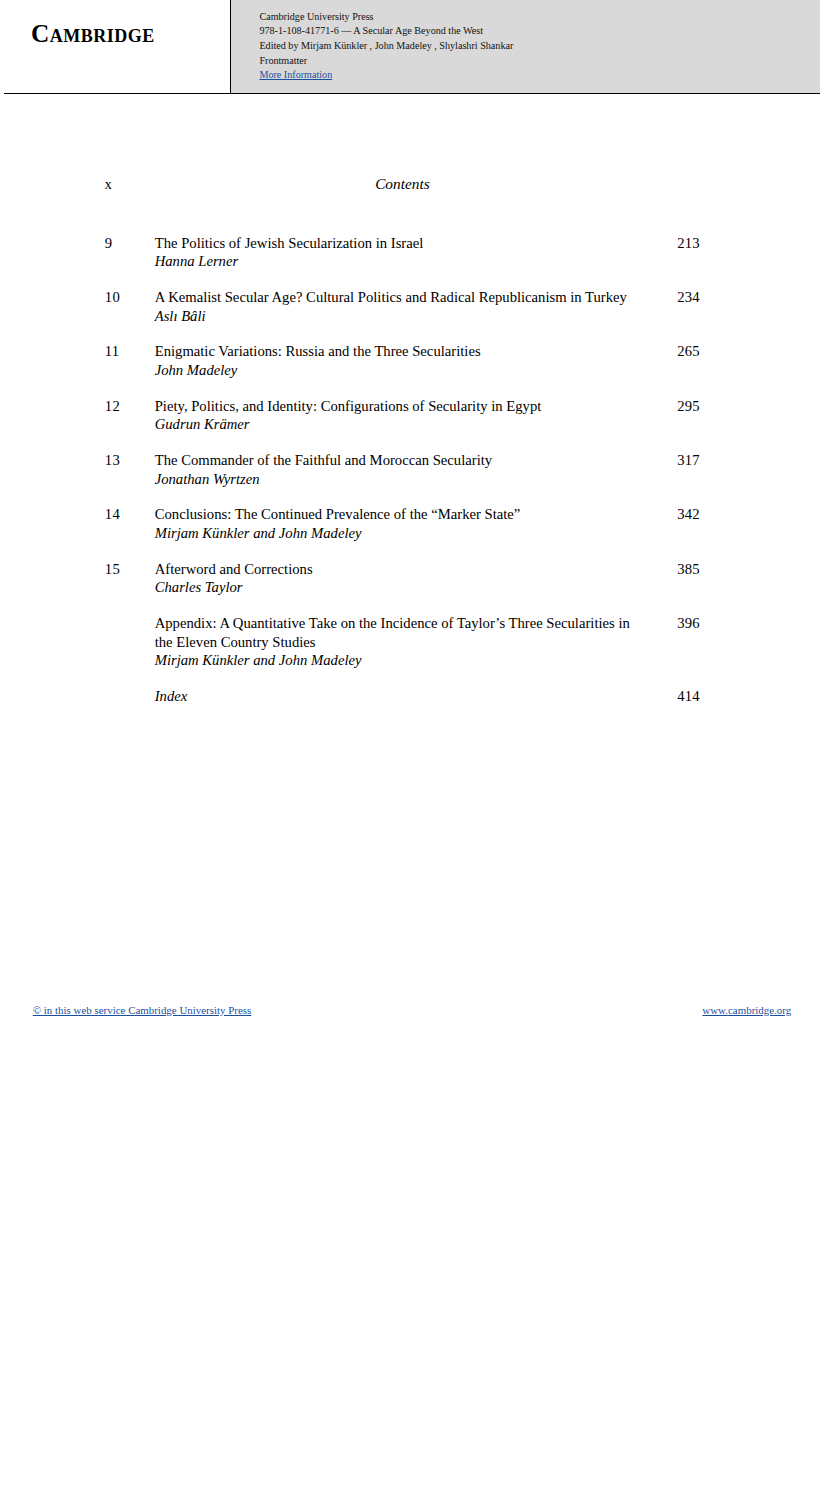Cambridge
Cambridge University Press
978-1-108-41771-6 — A Secular Age Beyond the West
Edited by Mirjam Künkler , John Madeley , Shylashri Shankar
Frontmatter
More Information
x
Contents
| 9 | The Politics of Jewish Secularization in Israel Hanna Lerner | 213 |
| 10 | A Kemalist Secular Age? Cultural Politics and Radical Republicanism in Turkey Aslı Bâli | 234 |
| 11 | Enigmatic Variations: Russia and the Three Secularities John Madeley | 265 |
| 12 | Piety, Politics, and Identity: Configurations of Secularity in Egypt Gudrun Krämer | 295 |
| 13 | The Commander of the Faithful and Moroccan Secularity Jonathan Wyrtzen | 317 |
| 14 | Conclusions: The Continued Prevalence of the “Marker State” Mirjam Künkler and John Madeley | 342 |
| 15 | Afterword and Corrections Charles Taylor | 385 |
| | Appendix: A Quantitative Take on the Incidence of Taylor’s Three Secularities in the Eleven Country Studies Mirjam Künkler and John Madeley | 396 |
| | Index | 414 |
© in this web service Cambridge University Press
www.cambridge.org